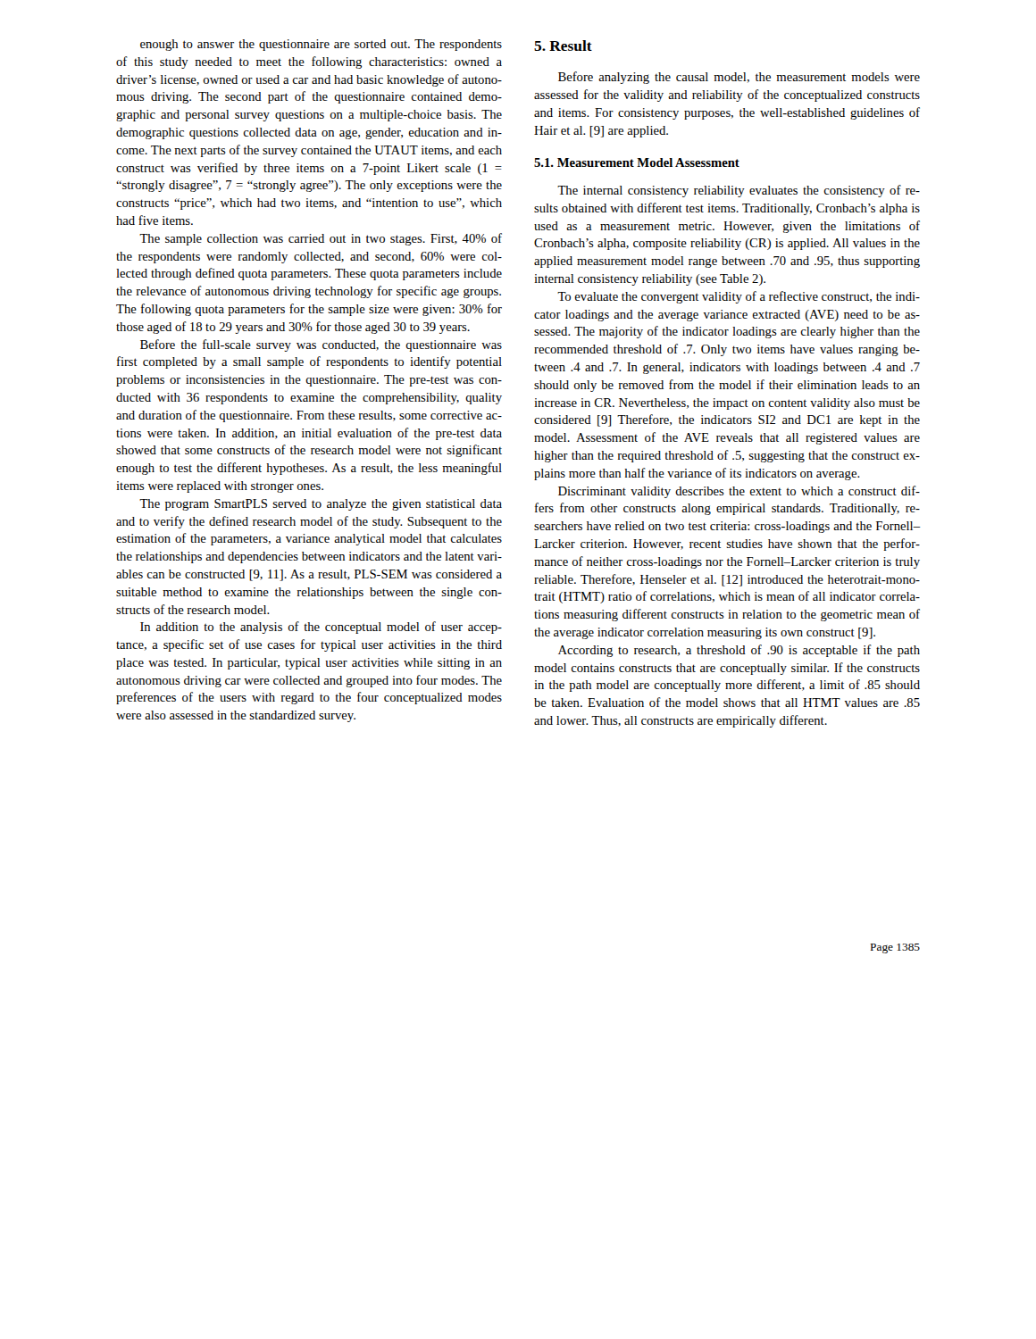enough to answer the questionnaire are sorted out. The respondents of this study needed to meet the following characteristics: owned a driver’s license, owned or used a car and had basic knowledge of autonomous driving. The second part of the questionnaire contained demographic and personal survey questions on a multiple-choice basis. The demographic questions collected data on age, gender, education and income. The next parts of the survey contained the UTAUT items, and each construct was verified by three items on a 7-point Likert scale (1 = “strongly disagree”, 7 = “strongly agree”). The only exceptions were the constructs “price”, which had two items, and “intention to use”, which had five items.
The sample collection was carried out in two stages. First, 40% of the respondents were randomly collected, and second, 60% were collected through defined quota parameters. These quota parameters include the relevance of autonomous driving technology for specific age groups. The following quota parameters for the sample size were given: 30% for those aged of 18 to 29 years and 30% for those aged 30 to 39 years.
Before the full-scale survey was conducted, the questionnaire was first completed by a small sample of respondents to identify potential problems or inconsistencies in the questionnaire. The pre-test was conducted with 36 respondents to examine the comprehensibility, quality and duration of the questionnaire. From these results, some corrective actions were taken. In addition, an initial evaluation of the pre-test data showed that some constructs of the research model were not significant enough to test the different hypotheses. As a result, the less meaningful items were replaced with stronger ones.
The program SmartPLS served to analyze the given statistical data and to verify the defined research model of the study. Subsequent to the estimation of the parameters, a variance analytical model that calculates the relationships and dependencies between indicators and the latent variables can be constructed [9, 11]. As a result, PLS-SEM was considered a suitable method to examine the relationships between the single constructs of the research model.
In addition to the analysis of the conceptual model of user acceptance, a specific set of use cases for typical user activities in the third place was tested. In particular, typical user activities while sitting in an autonomous driving car were collected and grouped into four modes. The preferences of the users with regard to the four conceptualized modes were also assessed in the standardized survey.
5. Result
Before analyzing the causal model, the measurement models were assessed for the validity and reliability of the conceptualized constructs and items. For consistency purposes, the well-established guidelines of Hair et al. [9] are applied.
5.1. Measurement Model Assessment
The internal consistency reliability evaluates the consistency of results obtained with different test items. Traditionally, Cronbach’s alpha is used as a measurement metric. However, given the limitations of Cronbach’s alpha, composite reliability (CR) is applied. All values in the applied measurement model range between .70 and .95, thus supporting internal consistency reliability (see Table 2).
To evaluate the convergent validity of a reflective construct, the indicator loadings and the average variance extracted (AVE) need to be assessed. The majority of the indicator loadings are clearly higher than the recommended threshold of .7. Only two items have values ranging between .4 and .7. In general, indicators with loadings between .4 and .7 should only be removed from the model if their elimination leads to an increase in CR. Nevertheless, the impact on content validity also must be considered [9] Therefore, the indicators SI2 and DC1 are kept in the model. Assessment of the AVE reveals that all registered values are higher than the required threshold of .5, suggesting that the construct explains more than half the variance of its indicators on average.
Discriminant validity describes the extent to which a construct differs from other constructs along empirical standards. Traditionally, researchers have relied on two test criteria: cross-loadings and the Fornell–Larcker criterion. However, recent studies have shown that the performance of neither cross-loadings nor the Fornell–Larcker criterion is truly reliable. Therefore, Henseler et al. [12] introduced the heterotrait-monotrait (HTMT) ratio of correlations, which is mean of all indicator correlations measuring different constructs in relation to the geometric mean of the average indicator correlation measuring its own construct [9].
According to research, a threshold of .90 is acceptable if the path model contains constructs that are conceptually similar. If the constructs in the path model are conceptually more different, a limit of .85 should be taken. Evaluation of the model shows that all HTMT values are .85 and lower. Thus, all constructs are empirically different.
Page 1385